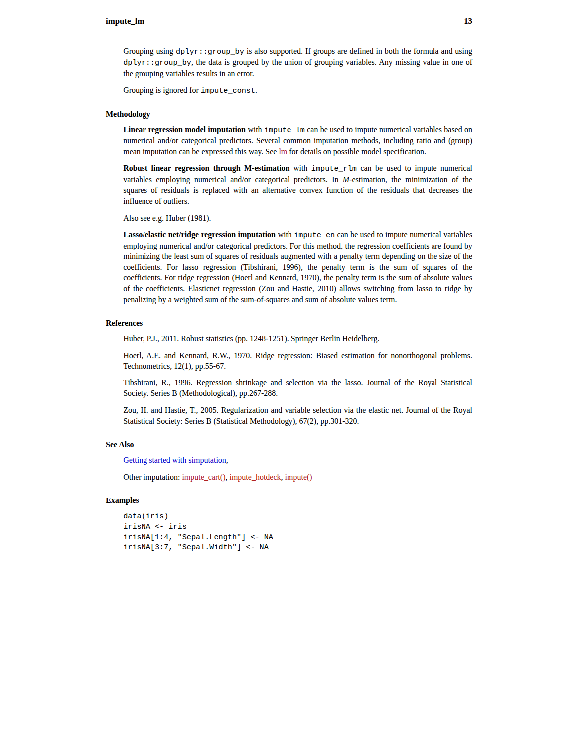impute_lm 13
Grouping using dplyr::group_by is also supported. If groups are defined in both the formula and using dplyr::group_by, the data is grouped by the union of grouping variables. Any missing value in one of the grouping variables results in an error.
Grouping is ignored for impute_const.
Methodology
Linear regression model imputation with impute_lm can be used to impute numerical variables based on numerical and/or categorical predictors. Several common imputation methods, including ratio and (group) mean imputation can be expressed this way. See lm for details on possible model specification.
Robust linear regression through M-estimation with impute_rlm can be used to impute numerical variables employing numerical and/or categorical predictors. In M-estimation, the minimization of the squares of residuals is replaced with an alternative convex function of the residuals that decreases the influence of outliers.
Also see e.g. Huber (1981).
Lasso/elastic net/ridge regression imputation with impute_en can be used to impute numerical variables employing numerical and/or categorical predictors. For this method, the regression coefficients are found by minimizing the least sum of squares of residuals augmented with a penalty term depending on the size of the coefficients. For lasso regression (Tibshirani, 1996), the penalty term is the sum of squares of the coefficients. For ridge regression (Hoerl and Kennard, 1970), the penalty term is the sum of absolute values of the coefficients. Elasticnet regression (Zou and Hastie, 2010) allows switching from lasso to ridge by penalizing by a weighted sum of the sum-of-squares and sum of absolute values term.
References
Huber, P.J., 2011. Robust statistics (pp. 1248-1251). Springer Berlin Heidelberg.
Hoerl, A.E. and Kennard, R.W., 1970. Ridge regression: Biased estimation for nonorthogonal problems. Technometrics, 12(1), pp.55-67.
Tibshirani, R., 1996. Regression shrinkage and selection via the lasso. Journal of the Royal Statistical Society. Series B (Methodological), pp.267-288.
Zou, H. and Hastie, T., 2005. Regularization and variable selection via the elastic net. Journal of the Royal Statistical Society: Series B (Statistical Methodology), 67(2), pp.301-320.
See Also
Getting started with simputation,
Other imputation: impute_cart(), impute_hotdeck, impute()
Examples
data(iris)
irisNA <- iris
irisNA[1:4, "Sepal.Length"] <- NA
irisNA[3:7, "Sepal.Width"] <- NA